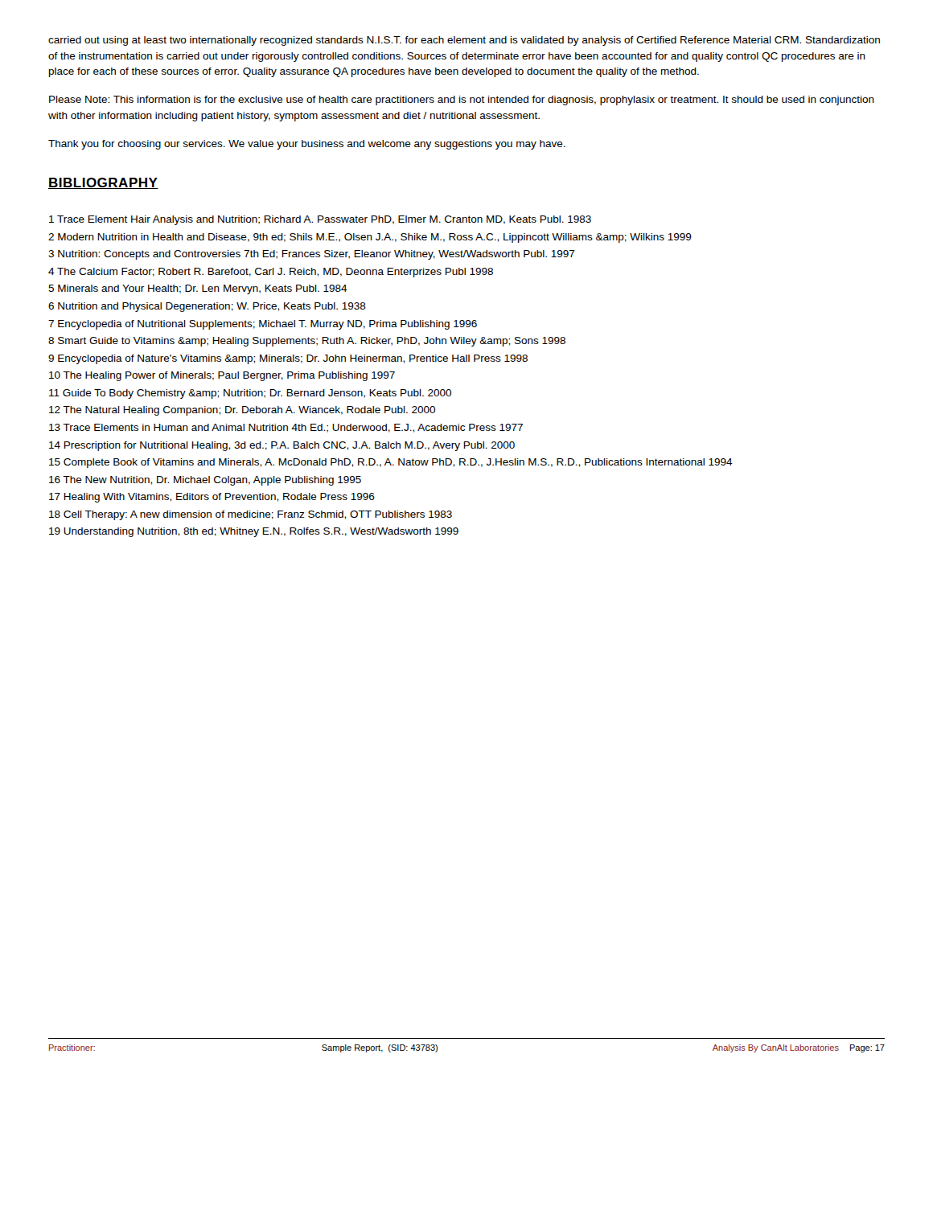carried out using at least two internationally recognized standards N.I.S.T. for each element and is validated by analysis of Certified Reference Material CRM. Standardization of the instrumentation is carried out under rigorously controlled conditions. Sources of determinate error have been accounted for and quality control QC procedures are in place for each of these sources of error. Quality assurance QA procedures have been developed to document the quality of the method.
Please Note: This information is for the exclusive use of health care practitioners and is not intended for diagnosis, prophylasix or treatment. It should be used in conjunction with other information including patient history, symptom assessment and diet / nutritional assessment.
Thank you for choosing our services. We value your business and welcome any suggestions you may have.
BIBLIOGRAPHY
1 Trace Element Hair Analysis and Nutrition; Richard A. Passwater PhD, Elmer M. Cranton MD, Keats Publ. 1983
2 Modern Nutrition in Health and Disease, 9th ed; Shils M.E., Olsen J.A., Shike M., Ross A.C., Lippincott Williams &amp; Wilkins 1999
3 Nutrition: Concepts and Controversies 7th Ed; Frances Sizer, Eleanor Whitney, West/Wadsworth Publ. 1997
4 The Calcium Factor; Robert R. Barefoot, Carl J. Reich, MD, Deonna Enterprizes Publ 1998
5 Minerals and Your Health; Dr. Len Mervyn, Keats Publ. 1984
6 Nutrition and Physical Degeneration; W. Price, Keats Publ. 1938
7 Encyclopedia of Nutritional Supplements; Michael T. Murray ND, Prima Publishing 1996
8 Smart Guide to Vitamins &amp; Healing Supplements; Ruth A. Ricker, PhD, John Wiley &amp; Sons 1998
9 Encyclopedia of Nature's Vitamins &amp; Minerals; Dr. John Heinerman, Prentice Hall Press 1998
10 The Healing Power of Minerals; Paul Bergner, Prima Publishing 1997
11 Guide To Body Chemistry &amp; Nutrition; Dr. Bernard Jenson, Keats Publ. 2000
12 The Natural Healing Companion; Dr. Deborah A. Wiancek, Rodale Publ. 2000
13 Trace Elements in Human and Animal Nutrition 4th Ed.; Underwood, E.J., Academic Press 1977
14 Prescription for Nutritional Healing, 3d ed.; P.A. Balch CNC, J.A. Balch M.D., Avery Publ. 2000
15 Complete Book of Vitamins and Minerals, A. McDonald PhD, R.D., A. Natow PhD, R.D., J.Heslin M.S., R.D., Publications International 1994
16 The New Nutrition, Dr. Michael Colgan, Apple Publishing 1995
17 Healing With Vitamins, Editors of Prevention, Rodale Press 1996
18 Cell Therapy: A new dimension of medicine; Franz Schmid, OTT Publishers 1983
19 Understanding Nutrition, 8th ed; Whitney E.N., Rolfes S.R., West/Wadsworth 1999
Practitioner:
Sample Report, (SID: 43783)
Analysis By CanAlt Laboratories Page: 17